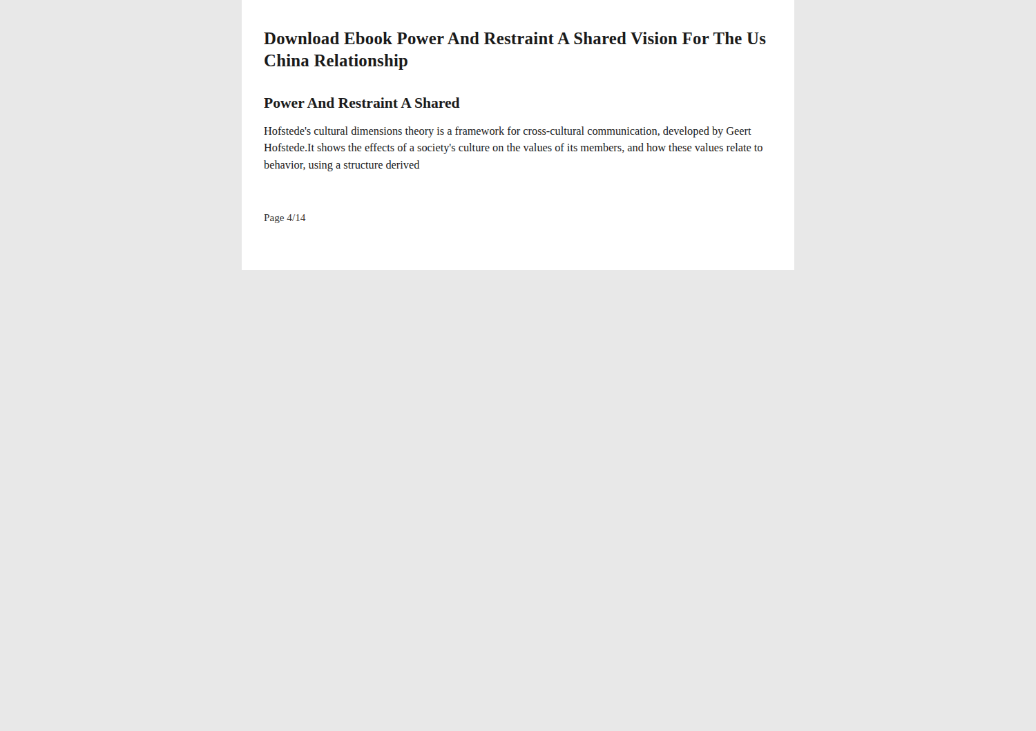Download Ebook Power And Restraint A Shared Vision For The Us China Relationship
Power And Restraint A Shared
Hofstede's cultural dimensions theory is a framework for cross-cultural communication, developed by Geert Hofstede.It shows the effects of a society's culture on the values of its members, and how these values relate to behavior, using a structure derived
Page 4/14